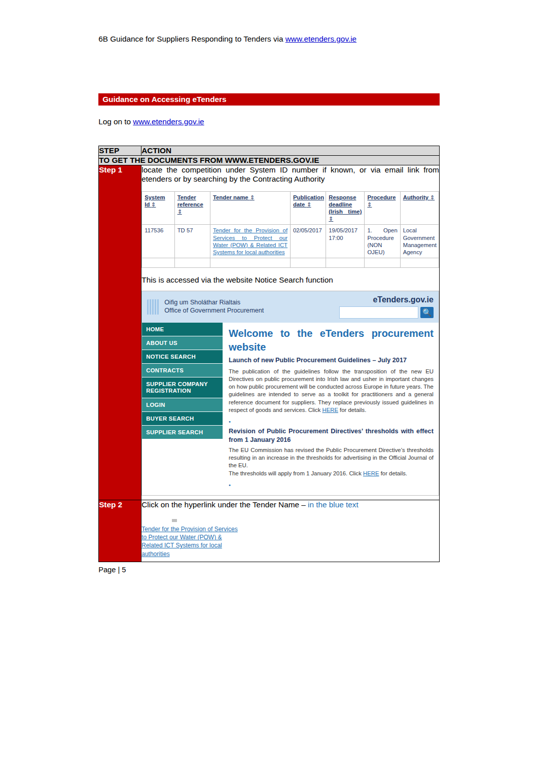6B Guidance for Suppliers Responding to Tenders via www.etenders.gov.ie
Guidance on Accessing eTenders
Log on to www.etenders.gov.ie
| STEP | ACTION |
| TO GET THE DOCUMENTS FROM WWW.ETENDERS.GOV.IE |
| Step 1 | locate the competition under System ID number if known, or via email link from etenders or by searching by the Contracting Authority / System Id ⇕ / Tender reference ⇕ / Tender name ⇕ / Publication date ⇕ / Response deadline (Irish time) ⇕ / Procedure ⇕ / Authority ⇕ / / --- / --- / --- / --- / --- / --- / --- / / 117536 / TD 57 / Tender for the Provision of Services to Protect our Water (POW) & Related ICT Systems for local authorities / 02/05/2017 / 19/05/2017 17:00 / 1. Open Procedure (NON OJEU) / Local Government Management Agency / This is accessed via the website Notice Search function Oifig um Sholáthar Rialtais Office of Government Procurement eTenders.gov.ie 🔍 HOME ABOUT US NOTICE SEARCH CONTRACTS SUPPLIER COMPANY REGISTRATION LOGIN BUYER SEARCH SUPPLIER SEARCH Welcome to the eTenders procurement website Launch of new Public Procurement Guidelines – July 2017 The publication of the guidelines follow the transposition of the new EU Directives on public procurement into Irish law and usher in important changes on how public procurement will be conducted across Europe in future years. The guidelines are intended to serve as a toolkit for practitioners and a general reference document for suppliers. They replace previously issued guidelines in respect of goods and services. Click HERE for details. • Revision of Public Procurement Directives’ thresholds with effect from 1 January 2016 The EU Commission has revised the Public Procurement Directive’s thresholds resulting in an increase in the thresholds for advertising in the Official Journal of the EU. The thresholds will apply from 1 January 2016. Click HERE for details. • |
| Step 2 | Click on the hyperlink under the Tender Name – in the blue text Tender for the Provision of Services to Protect our Water (POW) & Related ICT Systems for local authorities |
Page | 5